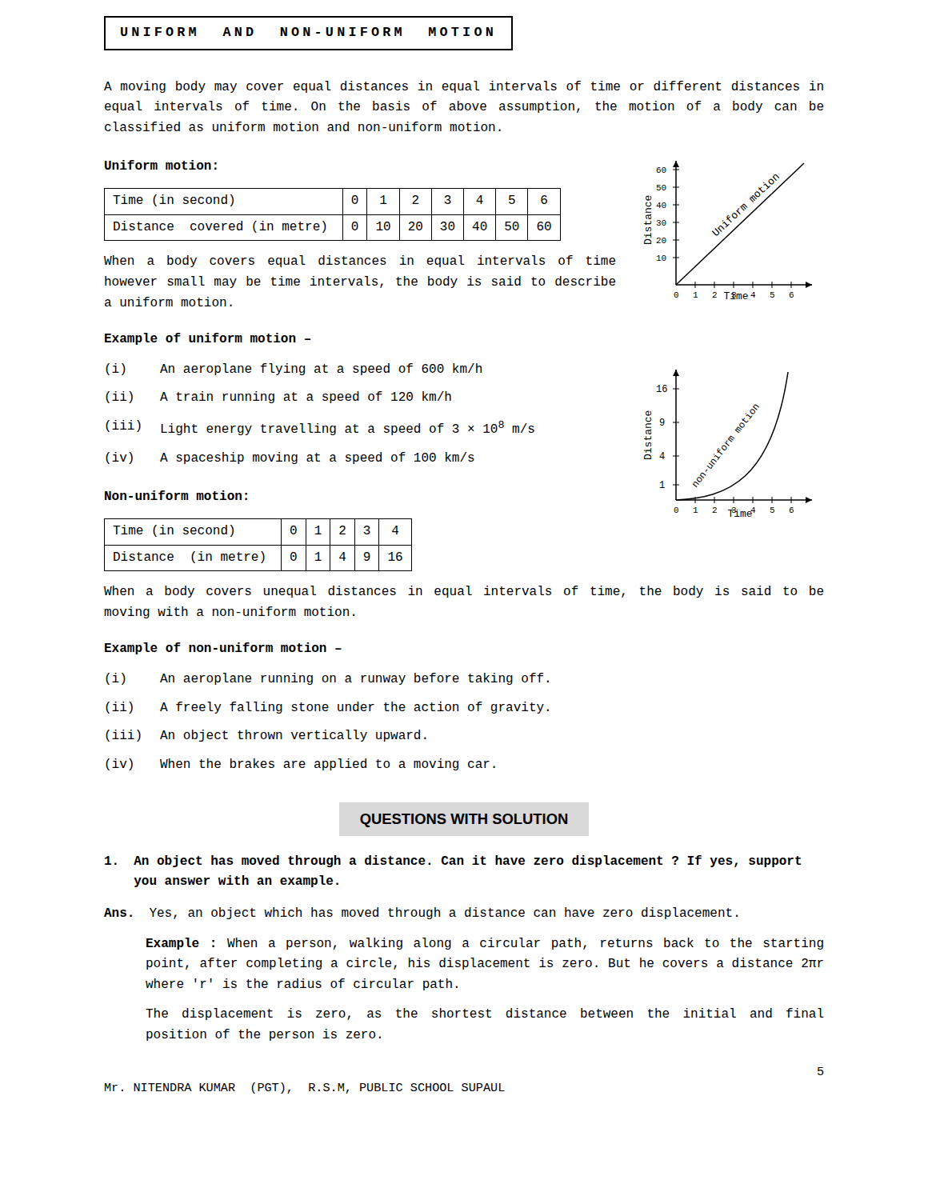UNIFORM AND NON-UNIFORM MOTION
A moving body may cover equal distances in equal intervals of time or different distances in equal intervals of time. On the basis of above assumption, the motion of a body can be classified as uniform motion and non-uniform motion.
60 50 40 30 20 10 0 1 2 3 4 5 6 Distance Time Uniform motion
Uniform motion:
| Time (in second) | 0 | 1 | 2 | 3 | 4 | 5 | 6 |
| Distance covered (in metre) | 0 | 10 | 20 | 30 | 40 | 50 | 60 |
When a body covers equal distances in equal intervals of time however small may be time intervals, the body is said to describe a uniform motion.
Example of uniform motion –
16 9 4 1 0 1 2 3 4 5 6 Distance Time non-uniform motion
(i) An aeroplane flying at a speed of 600 km/h
(ii) A train running at a speed of 120 km/h
(iii) Light energy travelling at a speed of 3 × 108 m/s
(iv) A spaceship moving at a speed of 100 km/s
Non-uniform motion:
| Time (in second) | 0 | 1 | 2 | 3 | 4 |
| Distance (in metre) | 0 | 1 | 4 | 9 | 16 |
When a body covers unequal distances in equal intervals of time, the body is said to be moving with a non-uniform motion.
Example of non-uniform motion –
(i) An aeroplane running on a runway before taking off.
(ii) A freely falling stone under the action of gravity.
(iii) An object thrown vertically upward.
(iv) When the brakes are applied to a moving car.
QUESTIONS WITH SOLUTION
1.
An object has moved through a distance. Can it have zero displacement ? If yes, support you answer with an example.
Ans.
Yes, an object which has moved through a distance can have zero displacement.
Example : When a person, walking along a circular path, returns back to the starting point, after completing a circle, his displacement is zero. But he covers a distance 2πr where 'r' is the radius of circular path.
The displacement is zero, as the shortest distance between the initial and final position of the person is zero.
5
Mr. NITENDRA KUMAR (PGT), R.S.M, PUBLIC SCHOOL SUPAUL